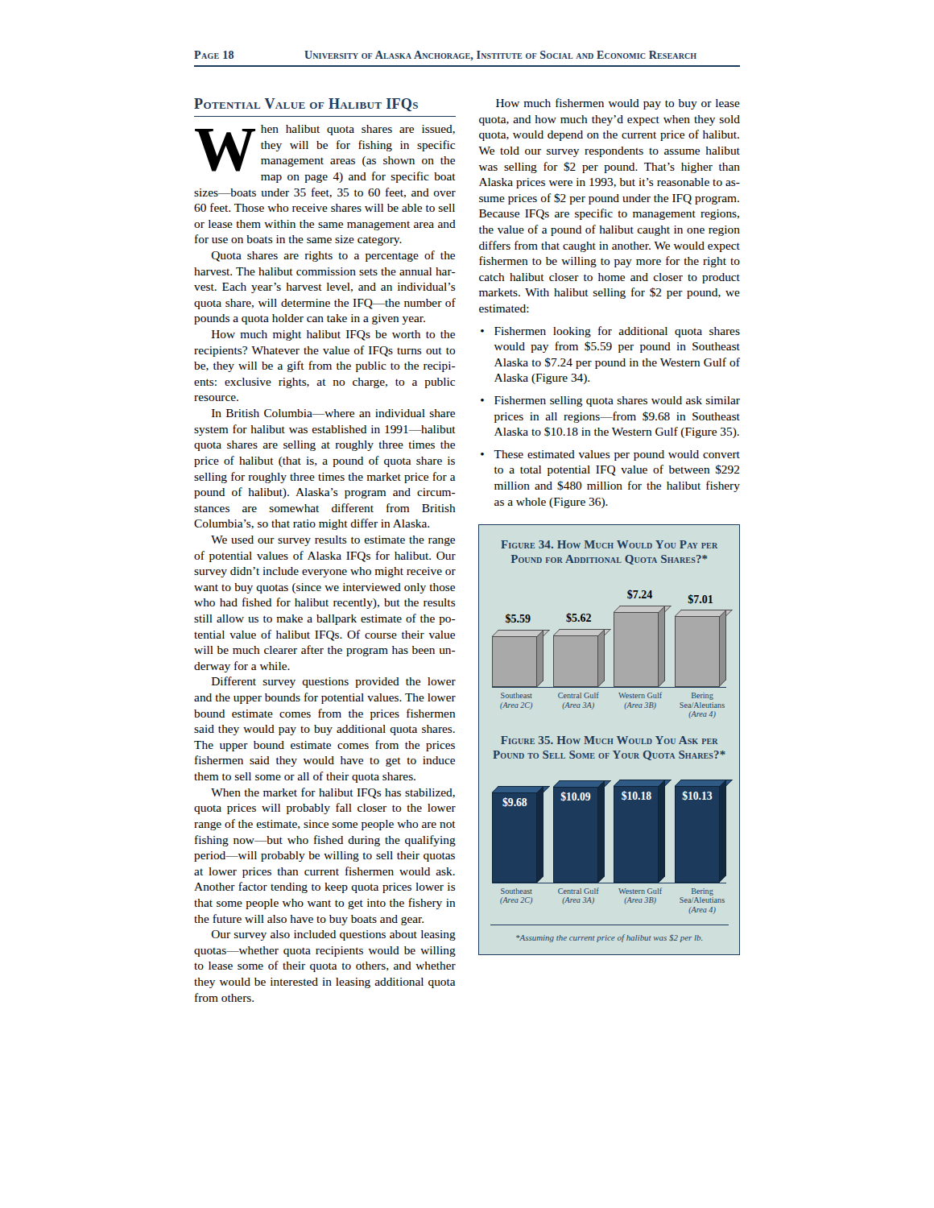Page 18
University of Alaska Anchorage, Institute of Social and Economic Research
Potential Value of Halibut IFQs
When halibut quota shares are issued, they will be for fishing in specific management areas (as shown on the map on page 4) and for specific boat sizes—boats under 35 feet, 35 to 60 feet, and over 60 feet. Those who receive shares will be able to sell or lease them within the same management area and for use on boats in the same size category.
Quota shares are rights to a percentage of the harvest. The halibut commission sets the annual harvest. Each year’s harvest level, and an individual’s quota share, will determine the IFQ—the number of pounds a quota holder can take in a given year.
How much might halibut IFQs be worth to the recipients? Whatever the value of IFQs turns out to be, they will be a gift from the public to the recipients: exclusive rights, at no charge, to a public resource.
In British Columbia—where an individual share system for halibut was established in 1991—halibut quota shares are selling at roughly three times the price of halibut (that is, a pound of quota share is selling for roughly three times the market price for a pound of halibut). Alaska’s program and circumstances are somewhat different from British Columbia’s, so that ratio might differ in Alaska.
We used our survey results to estimate the range of potential values of Alaska IFQs for halibut. Our survey didn’t include everyone who might receive or want to buy quotas (since we interviewed only those who had fished for halibut recently), but the results still allow us to make a ballpark estimate of the potential value of halibut IFQs. Of course their value will be much clearer after the program has been underway for a while.
Different survey questions provided the lower and the upper bounds for potential values. The lower bound estimate comes from the prices fishermen said they would pay to buy additional quota shares. The upper bound estimate comes from the prices fishermen said they would have to get to induce them to sell some or all of their quota shares.
When the market for halibut IFQs has stabilized, quota prices will probably fall closer to the lower range of the estimate, since some people who are not fishing now—but who fished during the qualifying period—will probably be willing to sell their quotas at lower prices than current fishermen would ask. Another factor tending to keep quota prices lower is that some people who want to get into the fishery in the future will also have to buy boats and gear.
Our survey also included questions about leasing quotas—whether quota recipients would be willing to lease some of their quota to others, and whether they would be interested in leasing additional quota from others.
How much fishermen would pay to buy or lease quota, and how much they’d expect when they sold quota, would depend on the current price of halibut. We told our survey respondents to assume halibut was selling for $2 per pound. That’s higher than Alaska prices were in 1993, but it’s reasonable to assume prices of $2 per pound under the IFQ program. Because IFQs are specific to management regions, the value of a pound of halibut caught in one region differs from that caught in another. We would expect fishermen to be willing to pay more for the right to catch halibut closer to home and closer to product markets. With halibut selling for $2 per pound, we estimated:
Fishermen looking for additional quota shares would pay from $5.59 per pound in Southeast Alaska to $7.24 per pound in the Western Gulf of Alaska (Figure 34).
Fishermen selling quota shares would ask similar prices in all regions—from $9.68 in Southeast Alaska to $10.18 in the Western Gulf (Figure 35).
These estimated values per pound would convert to a total potential IFQ value of between $292 million and $480 million for the halibut fishery as a whole (Figure 36).
Figure 34. How Much Would You Pay per
Pound for Additional Quota Shares?*
$5.59
$5.62
$7.24
$7.01
Southeast(Area 2C)
Central Gulf(Area 3A)
Western Gulf(Area 3B)
Bering Sea/Aleutians(Area 4)
Figure 35. How Much Would You Ask per
Pound to Sell Some of Your Quota Shares?*
$9.68
$10.09
$10.18
$10.13
Southeast(Area 2C)
Central Gulf(Area 3A)
Western Gulf(Area 3B)
Bering Sea/Aleutians(Area 4)
*Assuming the current price of halibut was $2 per lb.